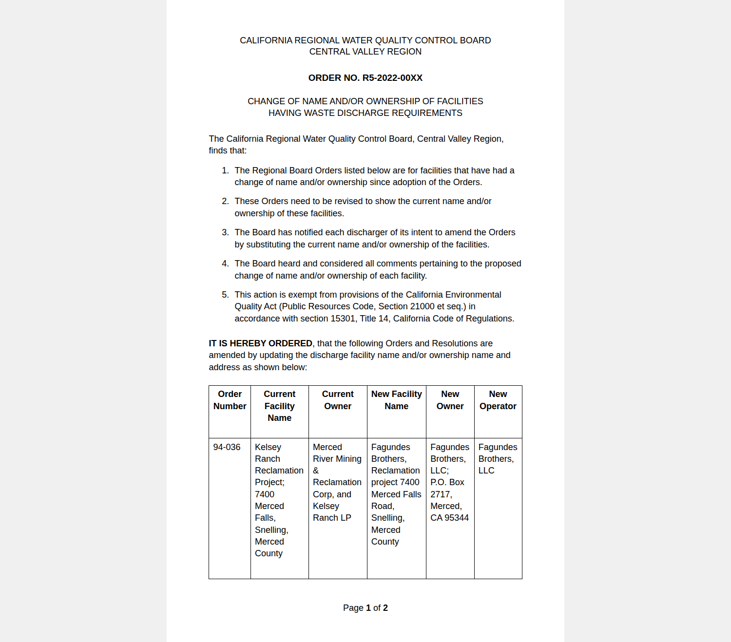CALIFORNIA REGIONAL WATER QUALITY CONTROL BOARD
CENTRAL VALLEY REGION
ORDER NO. R5-2022-00XX
CHANGE OF NAME AND/OR OWNERSHIP OF FACILITIES
HAVING WASTE DISCHARGE REQUIREMENTS
The California Regional Water Quality Control Board, Central Valley Region, finds that:
The Regional Board Orders listed below are for facilities that have had a change of name and/or ownership since adoption of the Orders.
These Orders need to be revised to show the current name and/or ownership of these facilities.
The Board has notified each discharger of its intent to amend the Orders by substituting the current name and/or ownership of the facilities.
The Board heard and considered all comments pertaining to the proposed change of name and/or ownership of each facility.
This action is exempt from provisions of the California Environmental Quality Act (Public Resources Code, Section 21000 et seq.) in accordance with section 15301, Title 14, California Code of Regulations.
IT IS HEREBY ORDERED, that the following Orders and Resolutions are amended by updating the discharge facility name and/or ownership name and address as shown below:
| Order Number | Current Facility Name | Current Owner | New Facility Name | New Owner | New Operator |
| --- | --- | --- | --- | --- | --- |
| 94-036 | Kelsey Ranch Reclamation Project; 7400 Merced Falls, Snelling, Merced County | Merced River Mining & Reclamation Corp, and Kelsey Ranch LP | Fagundes Brothers, Reclamation project 7400 Merced Falls Road, Snelling, Merced County | Fagundes Brothers, LLC; P.O. Box 2717, Merced, CA 95344 | Fagundes Brothers, LLC |
Page 1 of 2